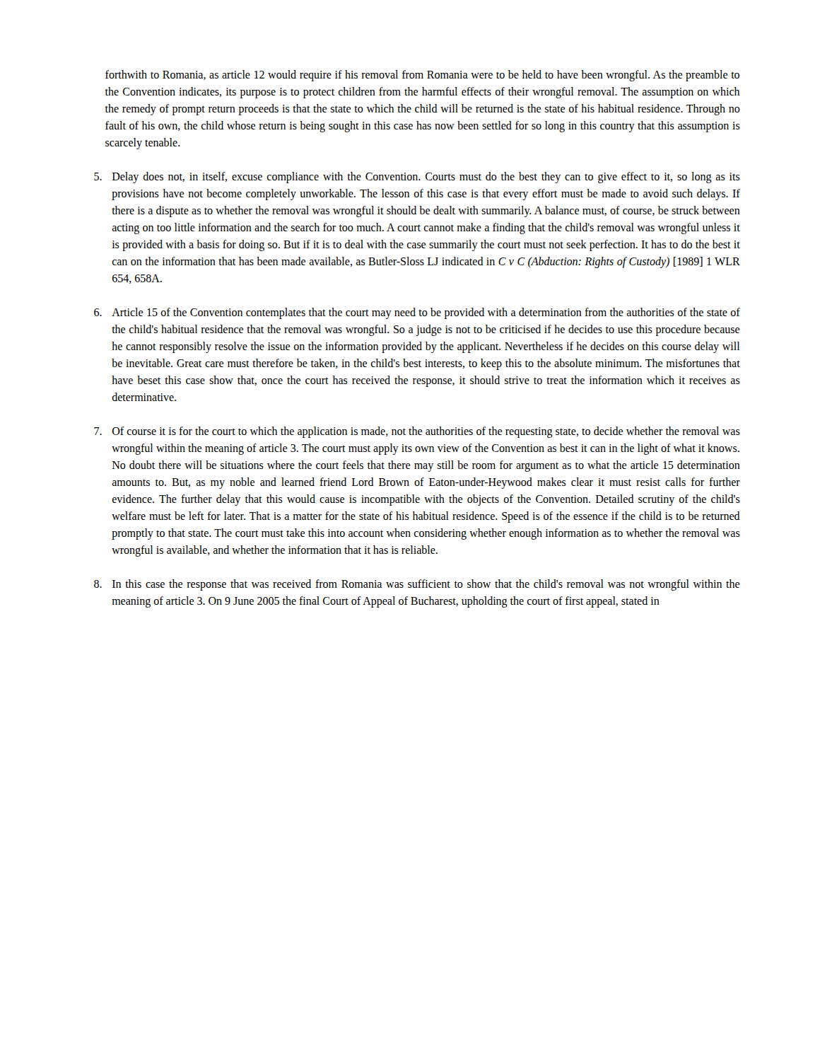forthwith to Romania, as article 12 would require if his removal from Romania were to be held to have been wrongful. As the preamble to the Convention indicates, its purpose is to protect children from the harmful effects of their wrongful removal. The assumption on which the remedy of prompt return proceeds is that the state to which the child will be returned is the state of his habitual residence. Through no fault of his own, the child whose return is being sought in this case has now been settled for so long in this country that this assumption is scarcely tenable.
Delay does not, in itself, excuse compliance with the Convention. Courts must do the best they can to give effect to it, so long as its provisions have not become completely unworkable. The lesson of this case is that every effort must be made to avoid such delays. If there is a dispute as to whether the removal was wrongful it should be dealt with summarily. A balance must, of course, be struck between acting on too little information and the search for too much. A court cannot make a finding that the child's removal was wrongful unless it is provided with a basis for doing so. But if it is to deal with the case summarily the court must not seek perfection. It has to do the best it can on the information that has been made available, as Butler-Sloss LJ indicated in C v C (Abduction: Rights of Custody) [1989] 1 WLR 654, 658A.
Article 15 of the Convention contemplates that the court may need to be provided with a determination from the authorities of the state of the child's habitual residence that the removal was wrongful. So a judge is not to be criticised if he decides to use this procedure because he cannot responsibly resolve the issue on the information provided by the applicant. Nevertheless if he decides on this course delay will be inevitable. Great care must therefore be taken, in the child's best interests, to keep this to the absolute minimum. The misfortunes that have beset this case show that, once the court has received the response, it should strive to treat the information which it receives as determinative.
Of course it is for the court to which the application is made, not the authorities of the requesting state, to decide whether the removal was wrongful within the meaning of article 3. The court must apply its own view of the Convention as best it can in the light of what it knows. No doubt there will be situations where the court feels that there may still be room for argument as to what the article 15 determination amounts to. But, as my noble and learned friend Lord Brown of Eaton-under-Heywood makes clear it must resist calls for further evidence. The further delay that this would cause is incompatible with the objects of the Convention. Detailed scrutiny of the child's welfare must be left for later. That is a matter for the state of his habitual residence. Speed is of the essence if the child is to be returned promptly to that state. The court must take this into account when considering whether enough information as to whether the removal was wrongful is available, and whether the information that it has is reliable.
In this case the response that was received from Romania was sufficient to show that the child's removal was not wrongful within the meaning of article 3. On 9 June 2005 the final Court of Appeal of Bucharest, upholding the court of first appeal, stated in